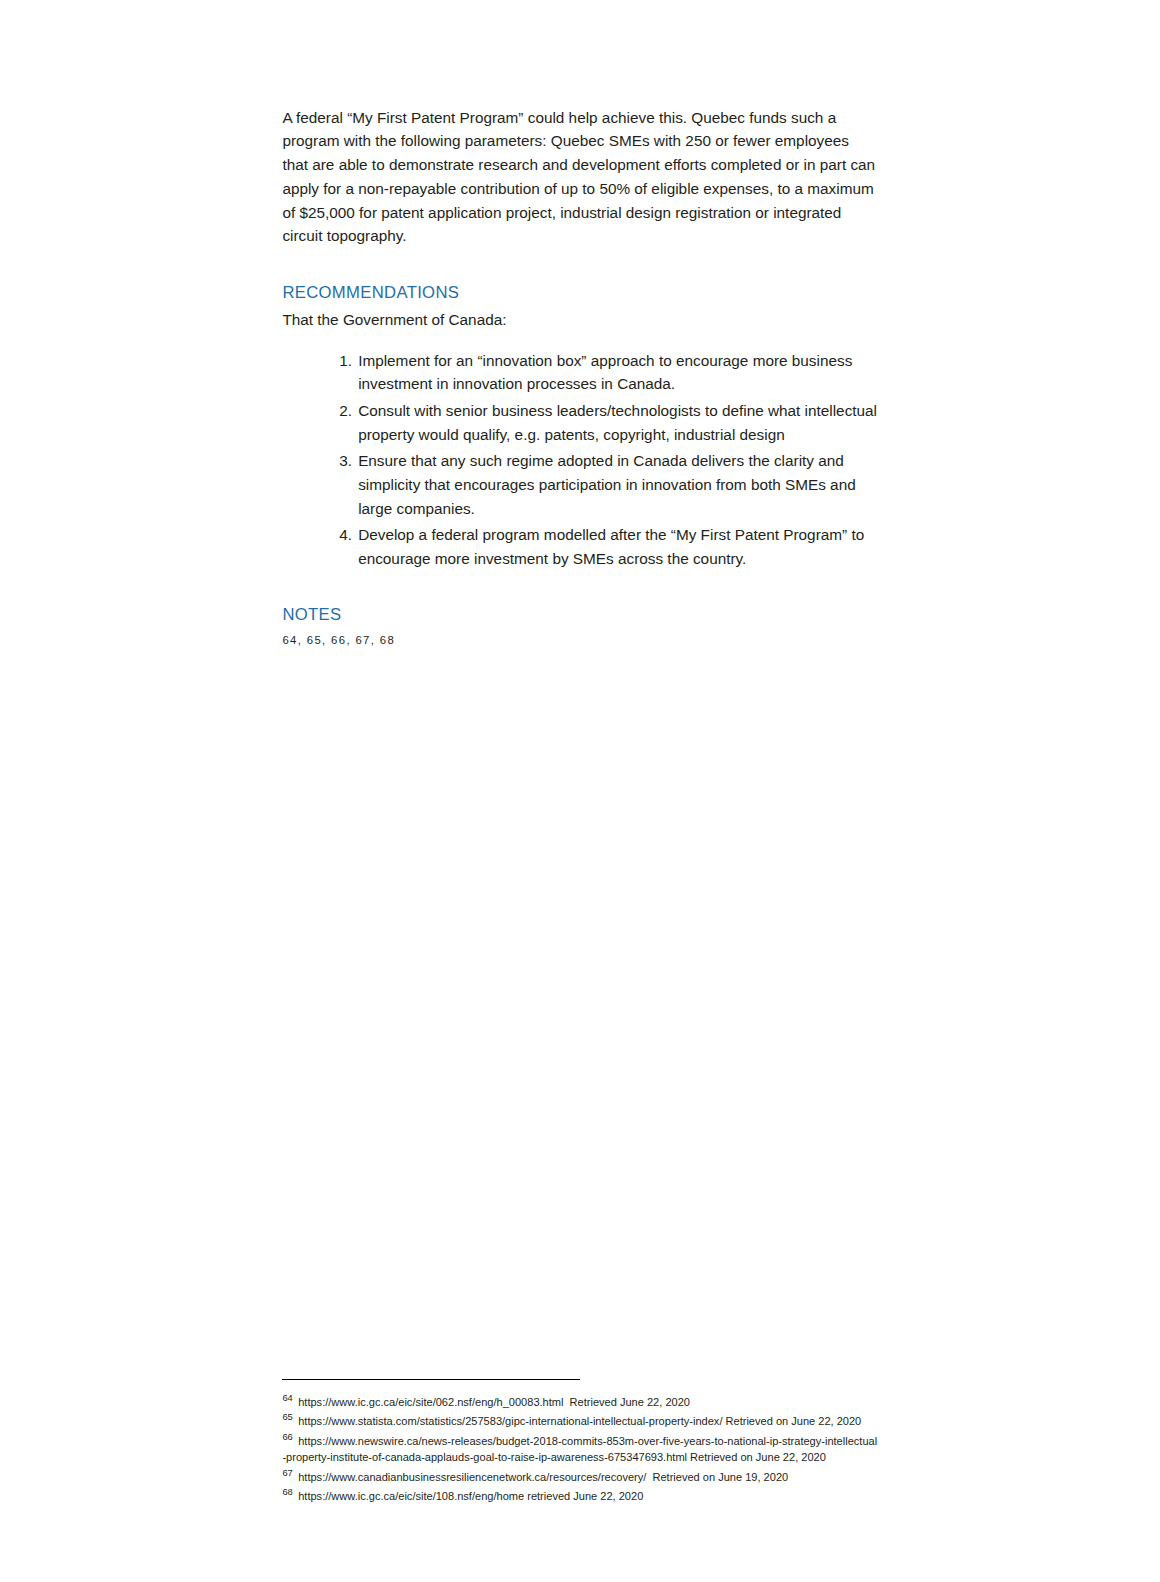A federal “My First Patent Program” could help achieve this. Quebec funds such a program with the following parameters: Quebec SMEs with 250 or fewer employees that are able to demonstrate research and development efforts completed or in part can apply for a non-repayable contribution of up to 50% of eligible expenses, to a maximum of $25,000 for patent application project, industrial design registration or integrated circuit topography.
RECOMMENDATIONS
That the Government of Canada:
Implement for an “innovation box” approach to encourage more business investment in innovation processes in Canada.
Consult with senior business leaders/technologists to define what intellectual property would qualify, e.g. patents, copyright, industrial design
Ensure that any such regime adopted in Canada delivers the clarity and simplicity that encourages participation in innovation from both SMEs and large companies.
Develop a federal program modelled after the “My First Patent Program” to encourage more investment by SMEs across the country.
NOTES
64, 65, 66, 67, 68
64 https://www.ic.gc.ca/eic/site/062.nsf/eng/h_00083.html Retrieved June 22, 2020
65 https://www.statista.com/statistics/257583/gipc-international-intellectual-property-index/ Retrieved on June 22, 2020
66 https://www.newswire.ca/news-releases/budget-2018-commits-853m-over-five-years-to-national-ip-strategy-intellectual-property-institute-of-canada-applauds-goal-to-raise-ip-awareness-675347693.html Retrieved on June 22, 2020
67 https://www.canadianbusinessresiliencenetwork.ca/resources/recovery/ Retrieved on June 19, 2020
68 https://www.ic.gc.ca/eic/site/108.nsf/eng/home retrieved June 22, 2020